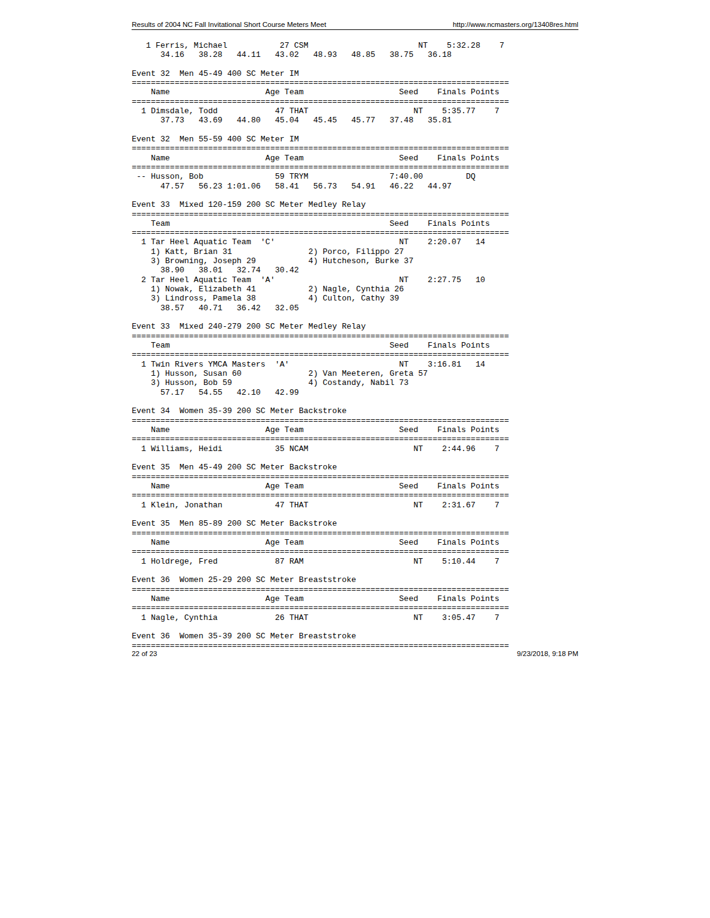Results of 2004 NC Fall Invitational Short Course Meters Meet http://www.ncmasters.org/13408res.html
   1 Ferris, Michael           27 CSM                       NT    5:32.28    7
      34.16   38.28   44.11   43.02   48.93   48.85   38.75   36.18

Event 32  Men 45-49 400 SC Meter IM
===============================================================================
    Name                    Age Team                    Seed    Finals Points
===============================================================================
  1 Dimsdale, Todd            47 THAT                      NT    5:35.77    7
      37.73   43.69   44.80   45.04   45.45   45.77   37.48   35.81

Event 32  Men 55-59 400 SC Meter IM
===============================================================================
    Name                    Age Team                    Seed    Finals Points
===============================================================================
 -- Husson, Bob               59 TRYM                 7:40.00         DQ
      47.57   56.23 1:01.06   58.41   56.73   54.91   46.22   44.97

Event 33  Mixed 120-159 200 SC Meter Medley Relay
===============================================================================
    Team                                              Seed    Finals Points
===============================================================================
  1 Tar Heel Aquatic Team  'C'                          NT    2:20.07   14
    1) Katt, Brian 31                2) Porco, Filippo 27
    3) Browning, Joseph 29           4) Hutcheson, Burke 37
      38.90   38.01   32.74   30.42
  2 Tar Heel Aquatic Team  'A'                          NT    2:27.75   10
    1) Nowak, Elizabeth 41           2) Nagle, Cynthia 26
    3) Lindross, Pamela 38           4) Culton, Cathy 39
      38.57   40.71   36.42   32.05

Event 33  Mixed 240-279 200 SC Meter Medley Relay
===============================================================================
    Team                                              Seed    Finals Points
===============================================================================
  1 Twin Rivers YMCA Masters  'A'                       NT    3:16.81   14
    1) Husson, Susan 60              2) Van Meeteren, Greta 57
    3) Husson, Bob 59                4) Costandy, Nabil 73
      57.17   54.55   42.10   42.99

Event 34  Women 35-39 200 SC Meter Backstroke
===============================================================================
    Name                    Age Team                    Seed    Finals Points
===============================================================================
  1 Williams, Heidi           35 NCAM                      NT    2:44.96    7

Event 35  Men 45-49 200 SC Meter Backstroke
===============================================================================
    Name                    Age Team                    Seed    Finals Points
===============================================================================
  1 Klein, Jonathan           47 THAT                      NT    2:31.67    7

Event 35  Men 85-89 200 SC Meter Backstroke
===============================================================================
    Name                    Age Team                    Seed    Finals Points
===============================================================================
  1 Holdrege, Fred            87 RAM                       NT    5:10.44    7

Event 36  Women 25-29 200 SC Meter Breaststroke
===============================================================================
    Name                    Age Team                    Seed    Finals Points
===============================================================================
  1 Nagle, Cynthia            26 THAT                      NT    3:05.47    7

Event 36  Women 35-39 200 SC Meter Breaststroke
===============================================================================
22 of 23 9/23/2018, 9:18 PM